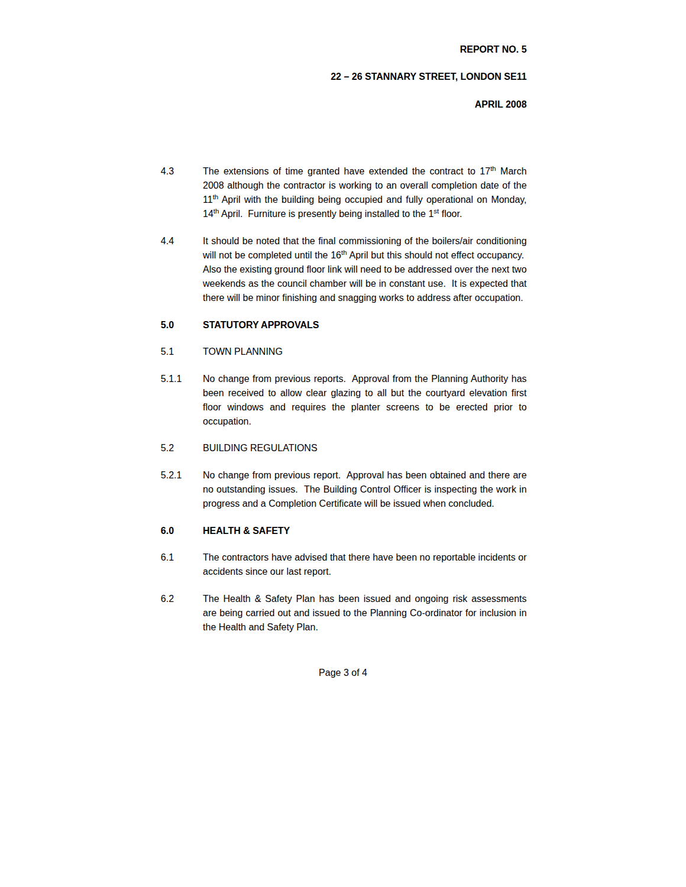REPORT NO. 5
22 – 26 STANNARY STREET, LONDON SE11
APRIL 2008
4.3
The extensions of time granted have extended the contract to 17th March 2008 although the contractor is working to an overall completion date of the 11th April with the building being occupied and fully operational on Monday, 14th April. Furniture is presently being installed to the 1st floor.
4.4
It should be noted that the final commissioning of the boilers/air conditioning will not be completed until the 16th April but this should not effect occupancy. Also the existing ground floor link will need to be addressed over the next two weekends as the council chamber will be in constant use. It is expected that there will be minor finishing and snagging works to address after occupation.
5.0
STATUTORY APPROVALS
5.1
TOWN PLANNING
5.1.1
No change from previous reports. Approval from the Planning Authority has been received to allow clear glazing to all but the courtyard elevation first floor windows and requires the planter screens to be erected prior to occupation.
5.2
BUILDING REGULATIONS
5.2.1
No change from previous report. Approval has been obtained and there are no outstanding issues. The Building Control Officer is inspecting the work in progress and a Completion Certificate will be issued when concluded.
6.0
HEALTH & SAFETY
6.1
The contractors have advised that there have been no reportable incidents or accidents since our last report.
6.2
The Health & Safety Plan has been issued and ongoing risk assessments are being carried out and issued to the Planning Co-ordinator for inclusion in the Health and Safety Plan.
Page 3 of 4